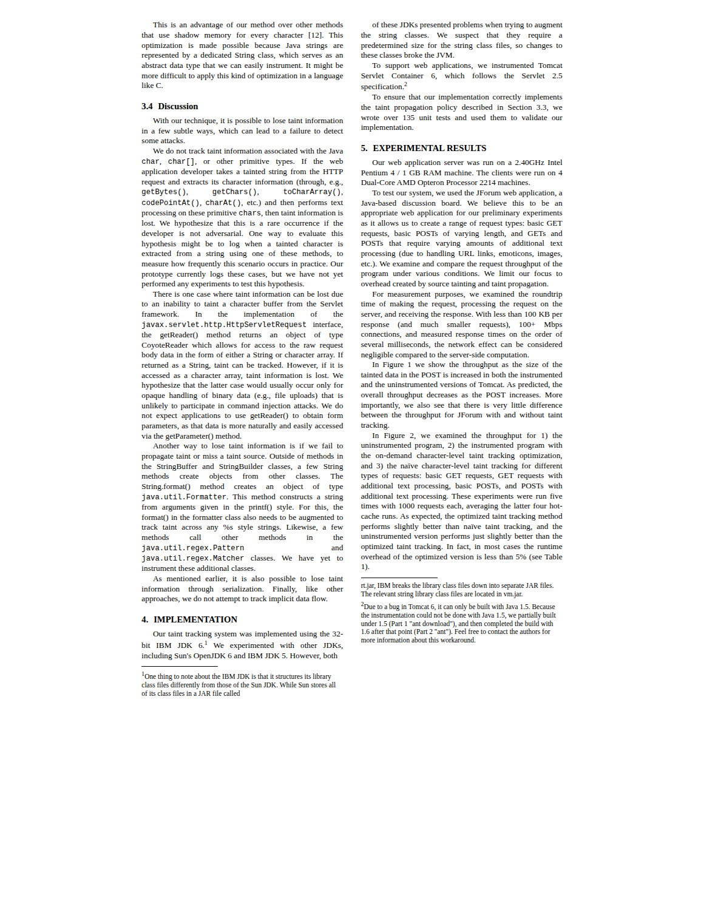This is an advantage of our method over other methods that use shadow memory for every character [12]. This optimization is made possible because Java strings are represented by a dedicated String class, which serves as an abstract data type that we can easily instrument. It might be more difficult to apply this kind of optimization in a language like C.
3.4 Discussion
With our technique, it is possible to lose taint information in a few subtle ways, which can lead to a failure to detect some attacks.
We do not track taint information associated with the Java char, char[], or other primitive types. If the web application developer takes a tainted string from the HTTP request and extracts its character information (through, e.g., getBytes(), getChars(), toCharArray(), codePointAt(), charAt(), etc.) and then performs text processing on these primitive chars, then taint information is lost. We hypothesize that this is a rare occurrence if the developer is not adversarial. One way to evaluate this hypothesis might be to log when a tainted character is extracted from a string using one of these methods, to measure how frequently this scenario occurs in practice. Our prototype currently logs these cases, but we have not yet performed any experiments to test this hypothesis.
There is one case where taint information can be lost due to an inability to taint a character buffer from the Servlet framework. In the implementation of the javax.servlet.http.HttpServletRequest interface, the getReader() method returns an object of type CoyoteReader which allows for access to the raw request body data in the form of either a String or character array. If returned as a String, taint can be tracked. However, if it is accessed as a character array, taint information is lost. We hypothesize that the latter case would usually occur only for opaque handling of binary data (e.g., file uploads) that is unlikely to participate in command injection attacks. We do not expect applications to use getReader() to obtain form parameters, as that data is more naturally and easily accessed via the getParameter() method.
Another way to lose taint information is if we fail to propagate taint or miss a taint source. Outside of methods in the StringBuffer and StringBuilder classes, a few String methods create objects from other classes. The String.format() method creates an object of type java.util.Formatter. This method constructs a string from arguments given in the printf() style. For this, the format() in the formatter class also needs to be augmented to track taint across any %s style strings. Likewise, a few methods call other methods in the java.util.regex.Pattern and java.util.regex.Matcher classes. We have yet to instrument these additional classes.
As mentioned earlier, it is also possible to lose taint information through serialization. Finally, like other approaches, we do not attempt to track implicit data flow.
4. IMPLEMENTATION
Our taint tracking system was implemented using the 32-bit IBM JDK 6.1 We experimented with other JDKs, including Sun's OpenJDK 6 and IBM JDK 5. However, both
1 One thing to note about the IBM JDK is that it structures its library class files differently from those of the Sun JDK. While Sun stores all of its class files in a JAR file called
of these JDKs presented problems when trying to augment the string classes. We suspect that they require a predetermined size for the string class files, so changes to these classes broke the JVM.
To support web applications, we instrumented Tomcat Servlet Container 6, which follows the Servlet 2.5 specification.2
To ensure that our implementation correctly implements the taint propagation policy described in Section 3.3, we wrote over 135 unit tests and used them to validate our implementation.
5. EXPERIMENTAL RESULTS
Our web application server was run on a 2.40GHz Intel Pentium 4 / 1 GB RAM machine. The clients were run on 4 Dual-Core AMD Opteron Processor 2214 machines.
To test our system, we used the JForum web application, a Java-based discussion board. We believe this to be an appropriate web application for our preliminary experiments as it allows us to create a range of request types: basic GET requests, basic POSTs of varying length, and GETs and POSTs that require varying amounts of additional text processing (due to handling URL links, emoticons, images, etc.). We examine and compare the request throughput of the program under various conditions. We limit our focus to overhead created by source tainting and taint propagation.
For measurement purposes, we examined the roundtrip time of making the request, processing the request on the server, and receiving the response. With less than 100 KB per response (and much smaller requests), 100+ Mbps connections, and measured response times on the order of several milliseconds, the network effect can be considered negligible compared to the server-side computation.
In Figure 1 we show the throughput as the size of the tainted data in the POST is increased in both the instrumented and the uninstrumented versions of Tomcat. As predicted, the overall throughput decreases as the POST increases. More importantly, we also see that there is very little difference between the throughput for JForum with and without taint tracking.
In Figure 2, we examined the throughput for 1) the uninstrumented program, 2) the instrumented program with the on-demand character-level taint tracking optimization, and 3) the naïve character-level taint tracking for different types of requests: basic GET requests, GET requests with additional text processing, basic POSTs, and POSTs with additional text processing. These experiments were run five times with 1000 requests each, averaging the latter four hot-cache runs. As expected, the optimized taint tracking method performs slightly better than naïve taint tracking, and the uninstrumented version performs just slightly better than the optimized taint tracking. In fact, in most cases the runtime overhead of the optimized version is less than 5% (see Table 1).
rt.jar, IBM breaks the library class files down into separate JAR files. The relevant string library class files are located in vm.jar.
2 Due to a bug in Tomcat 6, it can only be built with Java 1.5. Because the instrumentation could not be done with Java 1.5, we partially built under 1.5 (Part 1 "ant download"), and then completed the build with 1.6 after that point (Part 2 "ant"). Feel free to contact the authors for more information about this workaround.